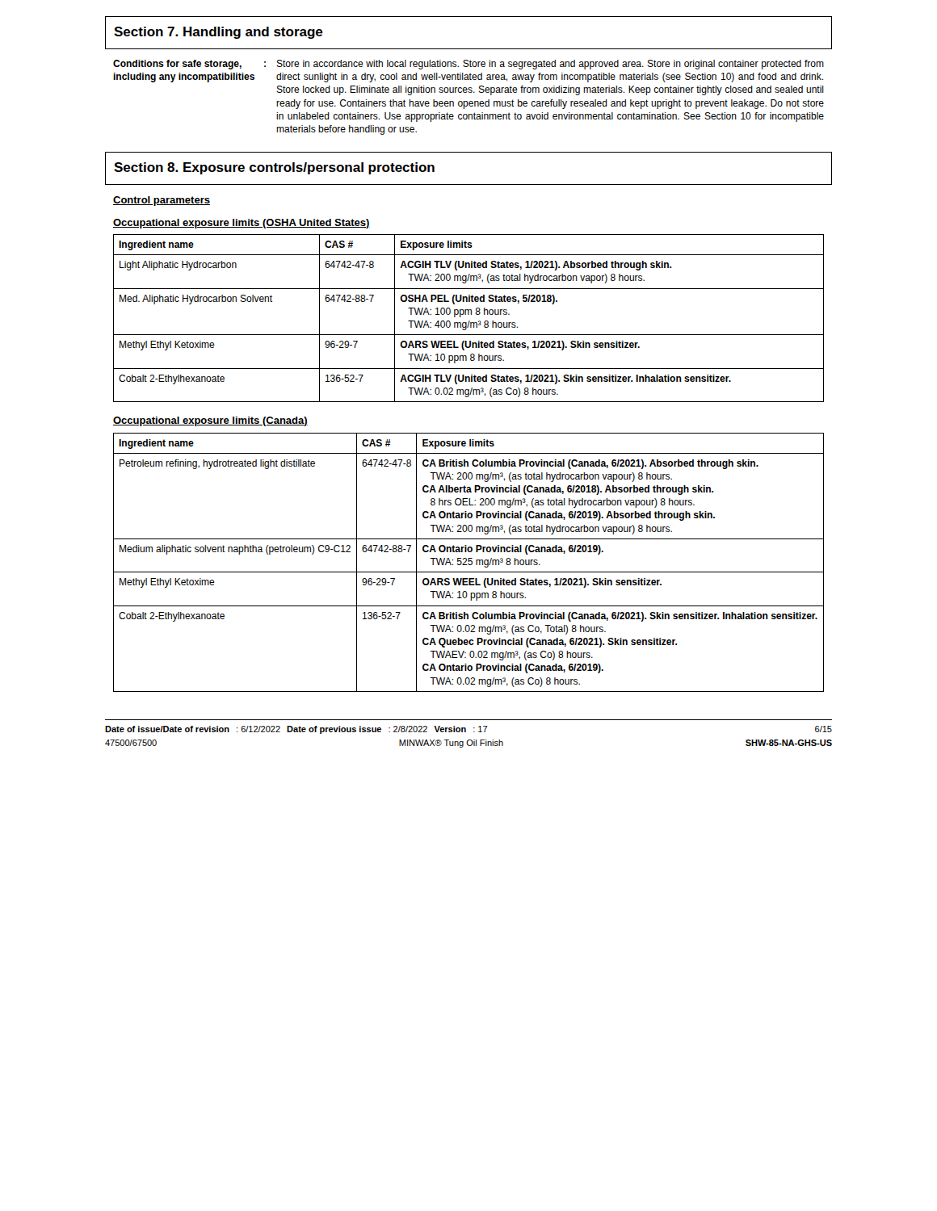Section 7. Handling and storage
Conditions for safe storage, including any incompatibilities
:
Store in accordance with local regulations. Store in a segregated and approved area. Store in original container protected from direct sunlight in a dry, cool and well-ventilated area, away from incompatible materials (see Section 10) and food and drink. Store locked up. Eliminate all ignition sources. Separate from oxidizing materials. Keep container tightly closed and sealed until ready for use. Containers that have been opened must be carefully resealed and kept upright to prevent leakage. Do not store in unlabeled containers. Use appropriate containment to avoid environmental contamination. See Section 10 for incompatible materials before handling or use.
Section 8. Exposure controls/personal protection
Control parameters
Occupational exposure limits (OSHA United States)
| Ingredient name | CAS # | Exposure limits |
| --- | --- | --- |
| Light Aliphatic Hydrocarbon | 64742-47-8 | ACGIH TLV (United States, 1/2021). Absorbed through skin. TWA: 200 mg/m³, (as total hydrocarbon vapor) 8 hours. |
| Med. Aliphatic Hydrocarbon Solvent | 64742-88-7 | OSHA PEL (United States, 5/2018). TWA: 100 ppm 8 hours. TWA: 400 mg/m³ 8 hours. |
| Methyl Ethyl Ketoxime | 96-29-7 | OARS WEEL (United States, 1/2021). Skin sensitizer. TWA: 10 ppm 8 hours. |
| Cobalt 2-Ethylhexanoate | 136-52-7 | ACGIH TLV (United States, 1/2021). Skin sensitizer. Inhalation sensitizer. TWA: 0.02 mg/m³, (as Co) 8 hours. |
Occupational exposure limits (Canada)
| Ingredient name | CAS # | Exposure limits |
| --- | --- | --- |
| Petroleum refining, hydrotreated light distillate | 64742-47-8 | CA British Columbia Provincial (Canada, 6/2021). Absorbed through skin. TWA: 200 mg/m³, (as total hydrocarbon vapour) 8 hours. CA Alberta Provincial (Canada, 6/2018). Absorbed through skin. 8 hrs OEL: 200 mg/m³, (as total hydrocarbon vapour) 8 hours. CA Ontario Provincial (Canada, 6/2019). Absorbed through skin. TWA: 200 mg/m³, (as total hydrocarbon vapour) 8 hours. |
| Medium aliphatic solvent naphtha (petroleum) C9-C12 | 64742-88-7 | CA Ontario Provincial (Canada, 6/2019). TWA: 525 mg/m³ 8 hours. |
| Methyl Ethyl Ketoxime | 96-29-7 | OARS WEEL (United States, 1/2021). Skin sensitizer. TWA: 10 ppm 8 hours. |
| Cobalt 2-Ethylhexanoate | 136-52-7 | CA British Columbia Provincial (Canada, 6/2021). Skin sensitizer. Inhalation sensitizer. TWA: 0.02 mg/m³, (as Co, Total) 8 hours. CA Quebec Provincial (Canada, 6/2021). Skin sensitizer. TWAEV: 0.02 mg/m³, (as Co) 8 hours. CA Ontario Provincial (Canada, 6/2019). TWA: 0.02 mg/m³, (as Co) 8 hours. |
Date of issue/Date of revision : 6/12/2022 Date of previous issue : 2/8/2022 Version : 17
6/15
47500/67500
MINWAX® Tung Oil Finish
SHW-85-NA-GHS-US